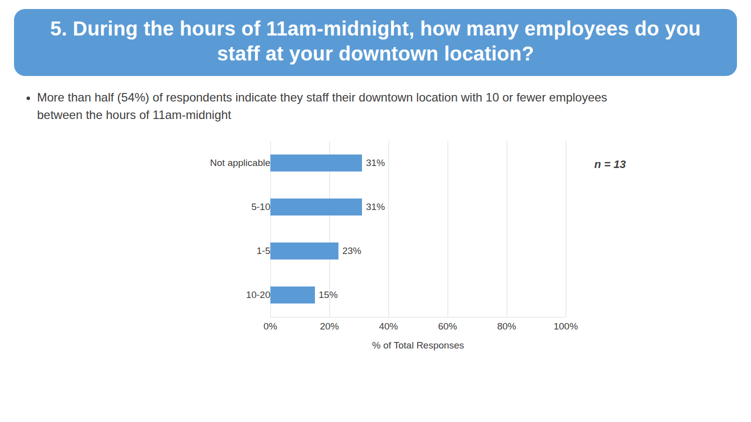5. During the hours of 11am-midnight, how many employees do you staff at your downtown location?
More than half (54%) of respondents indicate they staff their downtown location with 10 or fewer employees between the hours of 11am-midnight
n = 13
| Not applicable | 31% |
| 5-10 | 31% |
| 1-5 | 23% |
| 10-20 | 15% |
| | 0% 20% 40% 60% 80% 100% |
| | % of Total Responses |